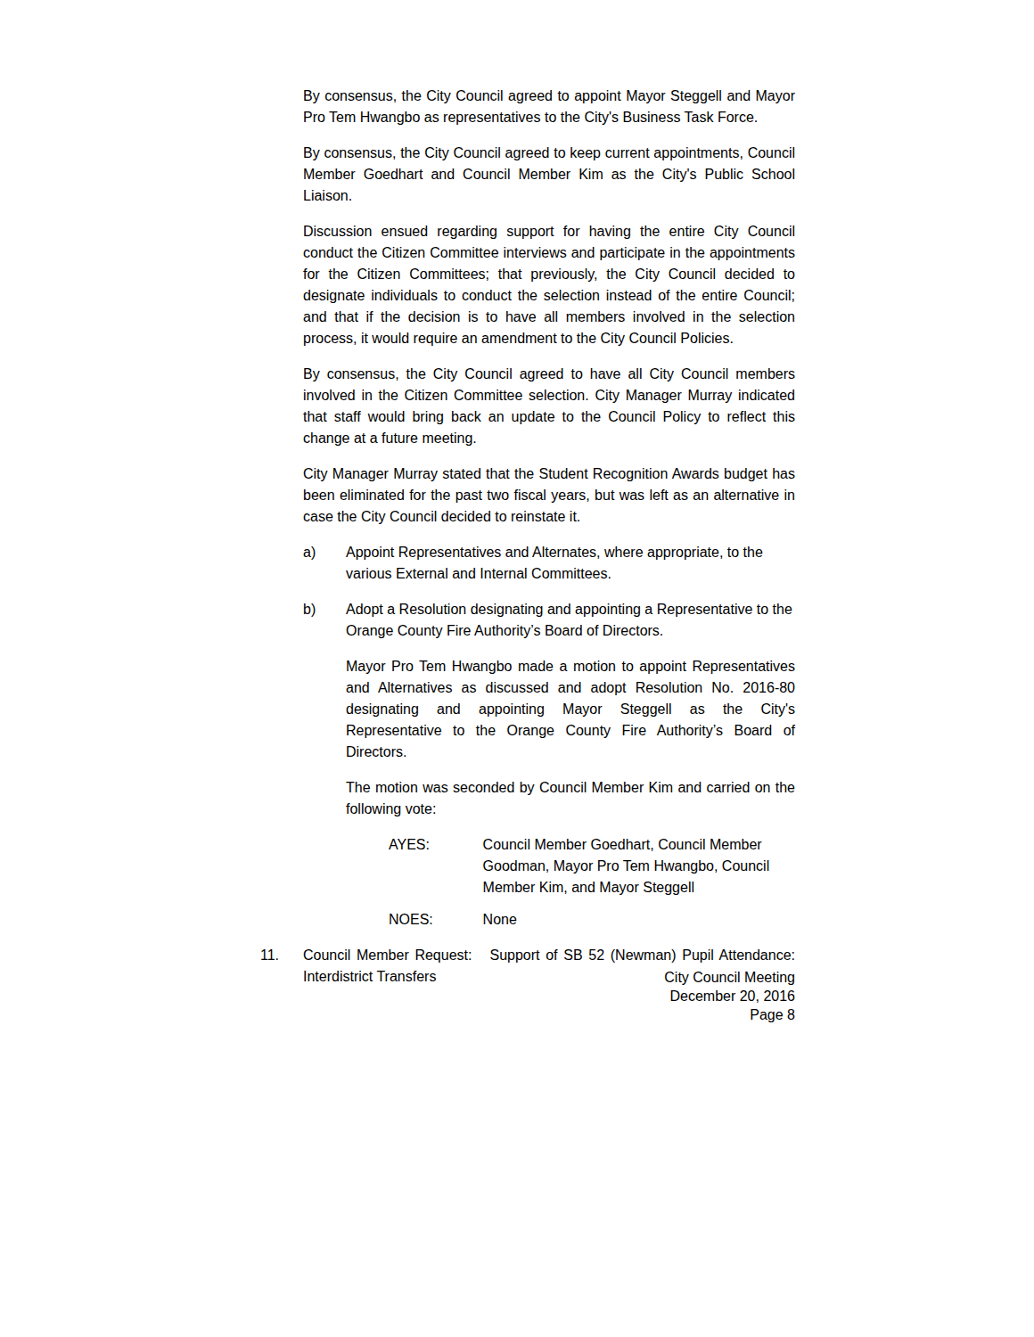By consensus, the City Council agreed to appoint Mayor Steggell and Mayor Pro Tem Hwangbo as representatives to the City's Business Task Force.
By consensus, the City Council agreed to keep current appointments, Council Member Goedhart and Council Member Kim as the City's Public School Liaison.
Discussion ensued regarding support for having the entire City Council conduct the Citizen Committee interviews and participate in the appointments for the Citizen Committees; that previously, the City Council decided to designate individuals to conduct the selection instead of the entire Council; and that if the decision is to have all members involved in the selection process, it would require an amendment to the City Council Policies.
By consensus, the City Council agreed to have all City Council members involved in the Citizen Committee selection. City Manager Murray indicated that staff would bring back an update to the Council Policy to reflect this change at a future meeting.
City Manager Murray stated that the Student Recognition Awards budget has been eliminated for the past two fiscal years, but was left as an alternative in case the City Council decided to reinstate it.
a)
Appoint Representatives and Alternates, where appropriate, to the various External and Internal Committees.
b)
Adopt a Resolution designating and appointing a Representative to the Orange County Fire Authority’s Board of Directors.
Mayor Pro Tem Hwangbo made a motion to appoint Representatives and Alternatives as discussed and adopt Resolution No. 2016-80 designating and appointing Mayor Steggell as the City's Representative to the Orange County Fire Authority’s Board of Directors.
The motion was seconded by Council Member Kim and carried on the following vote:
AYES:
Council Member Goedhart, Council Member Goodman, Mayor Pro Tem Hwangbo, Council Member Kim, and Mayor Steggell
NOES:
None
11.
Council Member Request: Support of SB 52 (Newman) Pupil Attendance: Interdistrict Transfers
City Council Meeting
December 20, 2016
Page 8